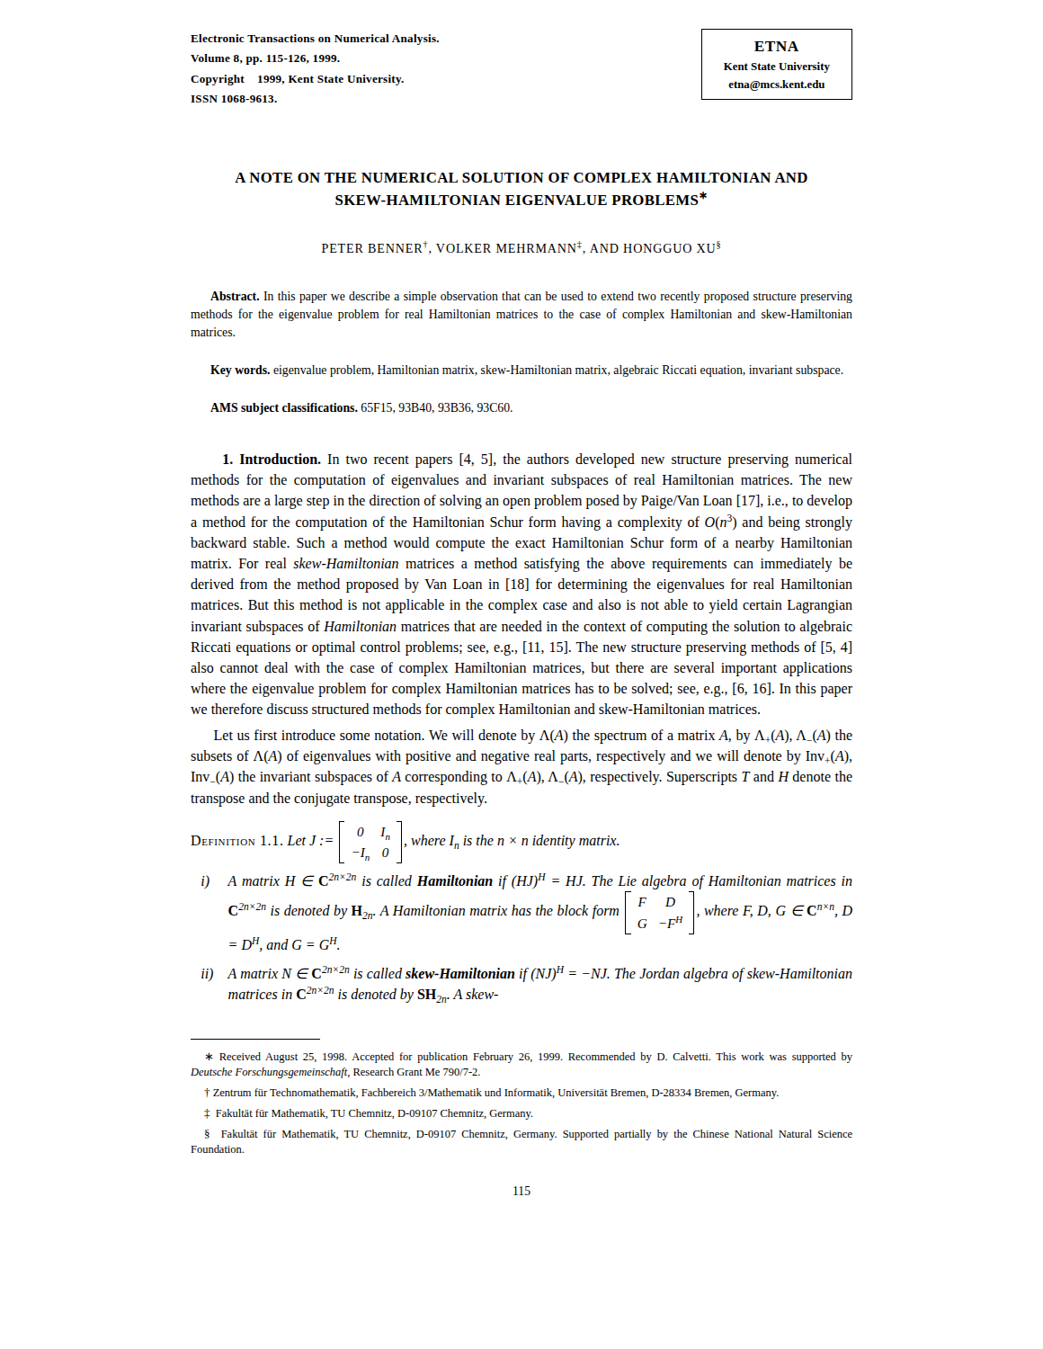Electronic Transactions on Numerical Analysis.
Volume 8, pp. 115-126, 1999.
Copyright 1999, Kent State University.
ISSN 1068-9613.
ETNA
Kent State University
etna@mcs.kent.edu
A NOTE ON THE NUMERICAL SOLUTION OF COMPLEX HAMILTONIAN AND
SKEW-HAMILTONIAN EIGENVALUE PROBLEMS∗
PETER BENNER†, VOLKER MEHRMANN‡, AND HONGGUO XU§
Abstract. In this paper we describe a simple observation that can be used to extend two recently proposed structure preserving methods for the eigenvalue problem for real Hamiltonian matrices to the case of complex Hamiltonian and skew-Hamiltonian matrices.
Key words. eigenvalue problem, Hamiltonian matrix, skew-Hamiltonian matrix, algebraic Riccati equation, invariant subspace.
AMS subject classifications. 65F15, 93B40, 93B36, 93C60.
1. Introduction. In two recent papers [4, 5], the authors developed new structure preserving numerical methods for the computation of eigenvalues and invariant subspaces of real Hamiltonian matrices. The new methods are a large step in the direction of solving an open problem posed by Paige/Van Loan [17], i.e., to develop a method for the computation of the Hamiltonian Schur form having a complexity of O(n3) and being strongly backward stable. Such a method would compute the exact Hamiltonian Schur form of a nearby Hamiltonian matrix. For real skew-Hamiltonian matrices a method satisfying the above requirements can immediately be derived from the method proposed by Van Loan in [18] for determining the eigenvalues for real Hamiltonian matrices. But this method is not applicable in the complex case and also is not able to yield certain Lagrangian invariant subspaces of Hamiltonian matrices that are needed in the context of computing the solution to algebraic Riccati equations or optimal control problems; see, e.g., [11, 15]. The new structure preserving methods of [5, 4] also cannot deal with the case of complex Hamiltonian matrices, but there are several important applications where the eigenvalue problem for complex Hamiltonian matrices has to be solved; see, e.g., [6, 16]. In this paper we therefore discuss structured methods for complex Hamiltonian and skew-Hamiltonian matrices.
Let us first introduce some notation. We will denote by Λ(A) the spectrum of a matrix A, by Λ+(A), Λ−(A) the subsets of Λ(A) of eigenvalues with positive and negative real parts, respectively and we will denote by Inv+(A), Inv−(A) the invariant subspaces of A corresponding to Λ+(A), Λ−(A), respectively. Superscripts T and H denote the transpose and the conjugate transpose, respectively.
Definition 1.1. Let J :=
| 0 | I n |
| −I n | 0 |
, where In is the n × n identity matrix.
i) A matrix H ∈ C2n×2n is called Hamiltonian if (HJ)H = HJ. The Lie algebra of Hamiltonian matrices in C2n×2n is denoted by H2n. A Hamiltonian matrix has the block form
| F | D |
| G | −F H |
, where F, D, G ∈ Cn×n, D = DH, and G = GH.
ii) A matrix N ∈ C2n×2n is called skew-Hamiltonian if (NJ)H = −NJ. The Jordan algebra of skew-Hamiltonian matrices in C2n×2n is denoted by SH2n. A skew-
∗ Received August 25, 1998. Accepted for publication February 26, 1999. Recommended by D. Calvetti. This work was supported by Deutsche Forschungsgemeinschaft, Research Grant Me 790/7-2.
† Zentrum für Technomathematik, Fachbereich 3/Mathematik und Informatik, Universität Bremen, D-28334 Bremen, Germany.
‡ Fakultät für Mathematik, TU Chemnitz, D-09107 Chemnitz, Germany.
§ Fakultät für Mathematik, TU Chemnitz, D-09107 Chemnitz, Germany. Supported partially by the Chinese National Natural Science Foundation.
115